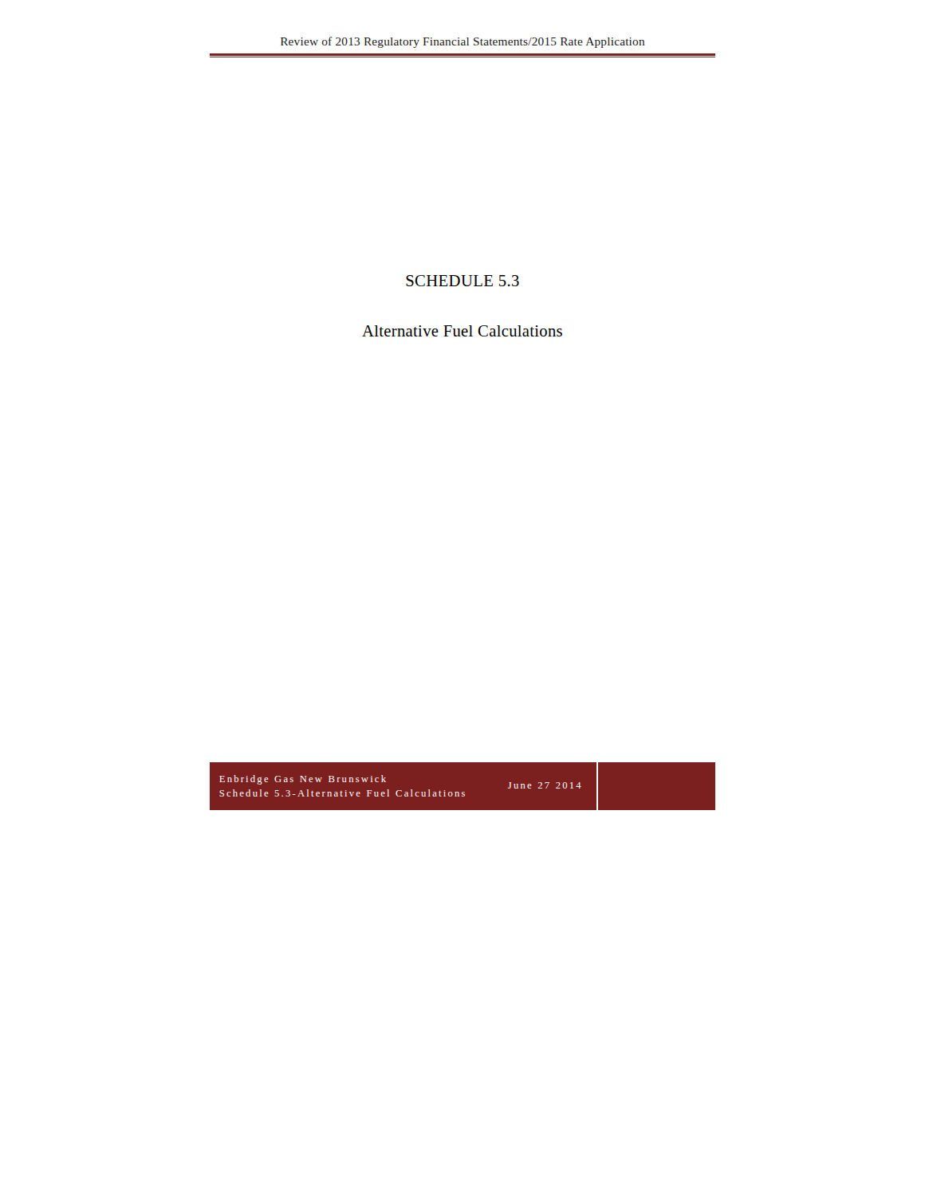Review of 2013 Regulatory Financial Statements/2015 Rate Application
SCHEDULE 5.3
Alternative Fuel Calculations
Enbridge Gas New Brunswick
Schedule 5.3-Alternative Fuel Calculations
June 27 2014